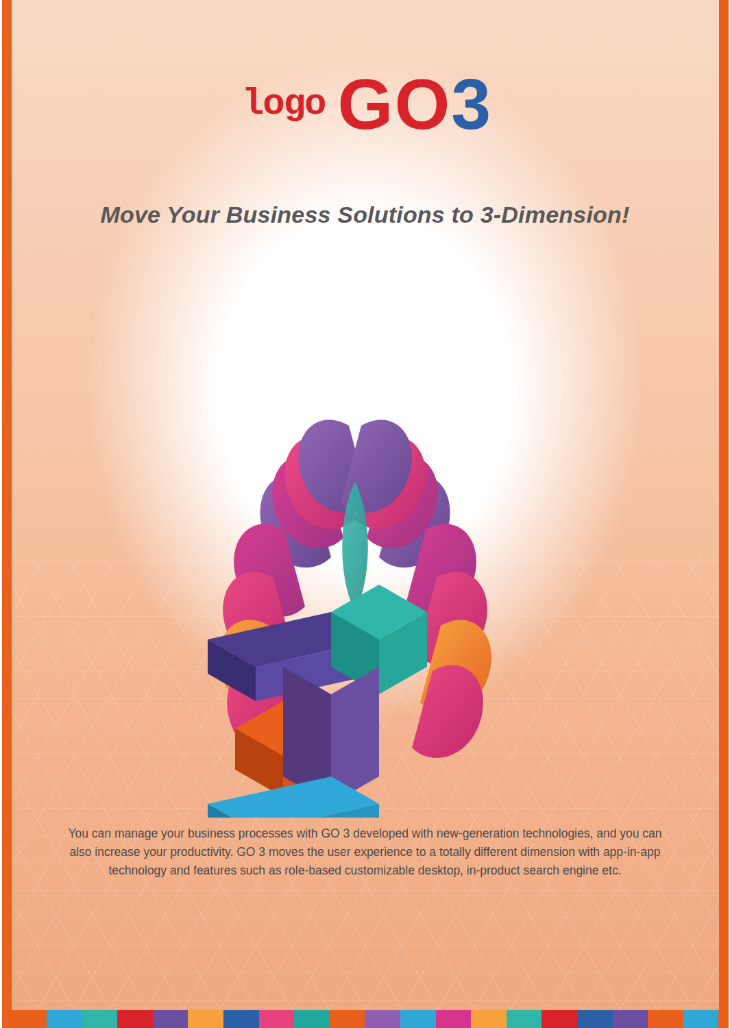logo GO 3
Move Your Business Solutions to 3-Dimension!
You can manage your business processes with GO 3 developed with new-generation technologies, and you can also increase your productivity. GO 3 moves the user experience to a totally different dimension with app-in-app technology and features such as role-based customizable desktop, in-product search engine etc.